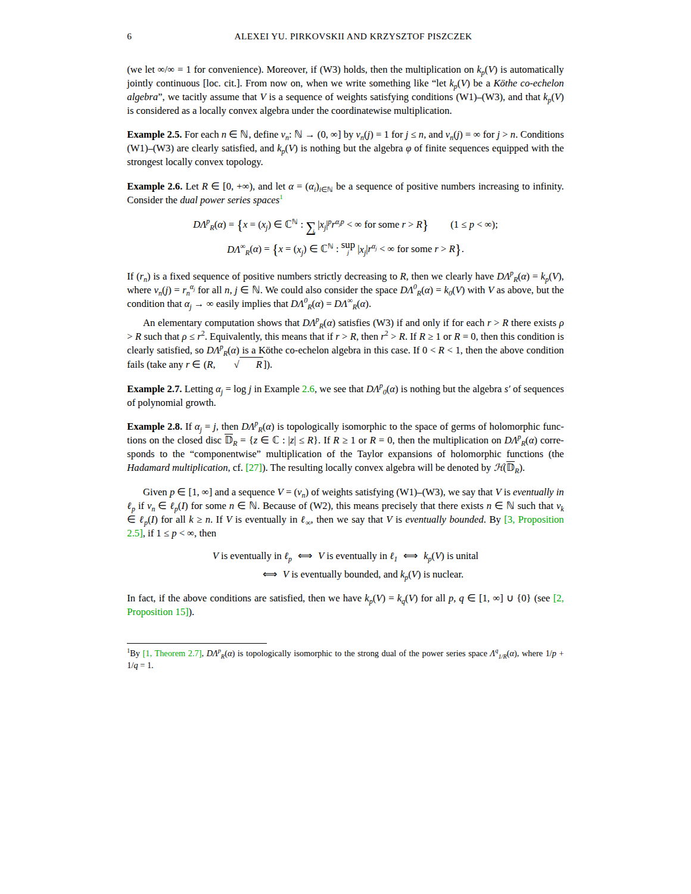6 ALEXEI YU. PIRKOVSKII AND KRZYSZTOF PISZCZEK
(we let ∞/∞ = 1 for convenience). Moreover, if (W3) holds, then the multiplication on kp(V) is automatically jointly continuous [loc. cit.]. From now on, when we write something like “let kp(V) be a Köthe co-echelon algebra”, we tacitly assume that V is a sequence of weights satisfying conditions (W1)–(W3), and that kp(V) is considered as a locally convex algebra under the coordinatewise multiplication.
Example 2.5. For each n ∈ ℕ, define vn: ℕ → (0, ∞] by vn(j) = 1 for j ≤ n, and vn(j) = ∞ for j > n. Conditions (W1)–(W3) are clearly satisfied, and kp(V) is nothing but the algebra φ of finite sequences equipped with the strongest locally convex topology.
Example 2.6. Let R ∈ [0, +∞), and let α = (αi)i∈ℕ be a sequence of positive numbers increasing to infinity. Consider the dual power series spaces1
DΛpR(α) = {x = (xj) ∈ ℂℕ : ∑j |xj|prαjp < ∞ for some r > R} (1 ≤ p < ∞); DΛ∞R(α) = {x = (xj) ∈ ℂℕ : sup j |xj|rαj < ∞ for some r > R}.
If (rn) is a fixed sequence of positive numbers strictly decreasing to R, then we clearly have DΛpR(α) = kp(V), where vn(j) = rnαj for all n, j ∈ ℕ. We could also consider the space DΛ0R(α) = k0(V) with V as above, but the condition that αj → ∞ easily implies that DΛ0R(α) = DΛ∞R(α).
An elementary computation shows that DΛpR(α) satisfies (W3) if and only if for each r > R there exists ρ > R such that ρ ≤ r2. Equivalently, this means that if r > R, then r2 > R. If R ≥ 1 or R = 0, then this condition is clearly satisfied, so DΛpR(α) is a Köthe co-echelon algebra in this case. If 0 < R < 1, then the above condition fails (take any r ∈ (R, √R]).
Example 2.7. Letting αj = log j in Example 2.6, we see that DΛp0(α) is nothing but the algebra s′ of sequences of polynomial growth.
Example 2.8. If αj = j, then DΛpR(α) is topologically isomorphic to the space of germs of holomorphic functions on the closed disc 𝔻R = {z ∈ ℂ : |z| ≤ R}. If R ≥ 1 or R = 0, then the multiplication on DΛpR(α) corresponds to the “componentwise” multiplication of the Taylor expansions of holomorphic functions (the Hadamard multiplication, cf. [27]). The resulting locally convex algebra will be denoted by ℋ(𝔻R).
Given p ∈ [1, ∞] and a sequence V = (vn) of weights satisfying (W1)–(W3), we say that V is eventually in ℓp if vn ∈ ℓp(I) for some n ∈ ℕ. Because of (W2), this means precisely that there exists n ∈ ℕ such that vk ∈ ℓp(I) for all k ≥ n. If V is eventually in ℓ∞, then we say that V is eventually bounded. By [3, Proposition 2.5], if 1 ≤ p < ∞, then
V is eventually in ℓp ⟺ V is eventually in ℓ1 ⟺ kp(V) is unital ⟺ V is eventually bounded, and kp(V) is nuclear.
In fact, if the above conditions are satisfied, then we have kp(V) = kq(V) for all p, q ∈ [1, ∞] ∪ {0} (see [2, Proposition 15]).
1By [1, Theorem 2.7], DΛpR(α) is topologically isomorphic to the strong dual of the power series space Λq1/R(α), where 1/p + 1/q = 1.